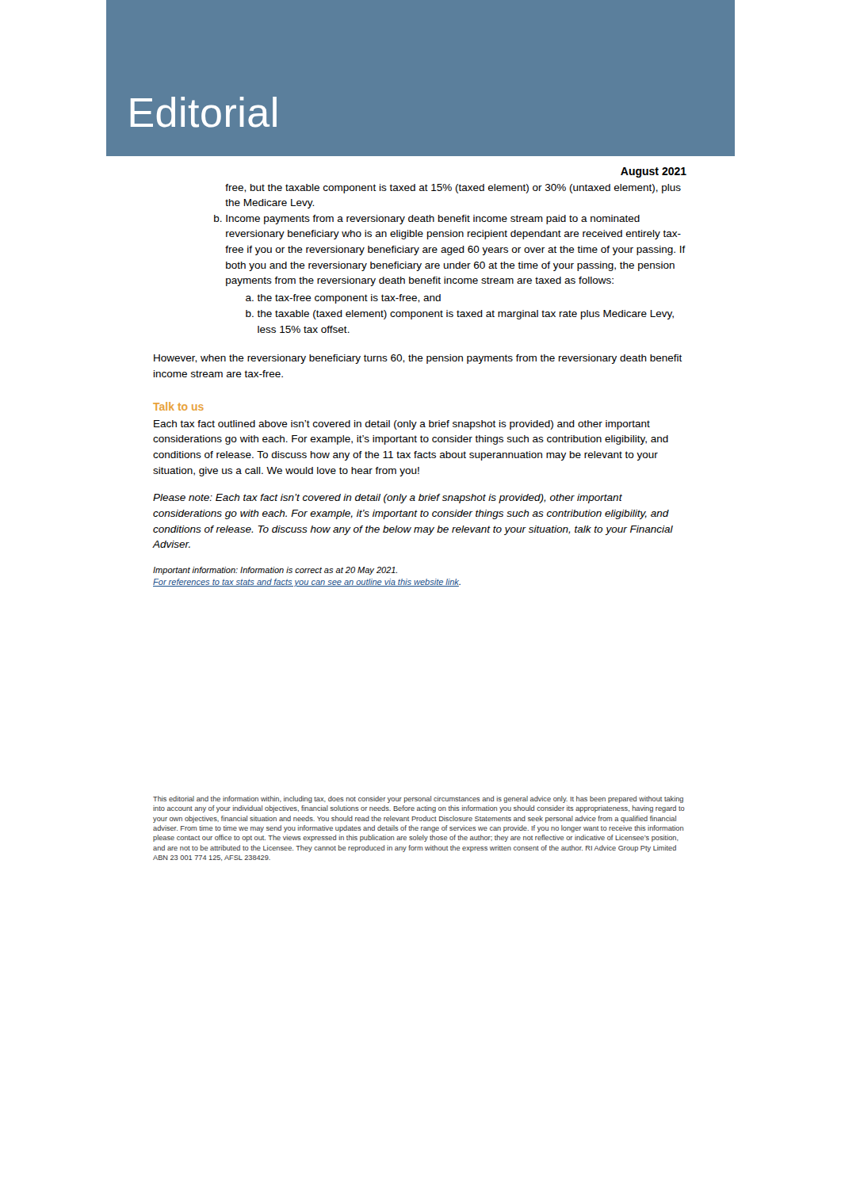Editorial
August 2021
free, but the taxable component is taxed at 15% (taxed element) or 30% (untaxed element), plus the Medicare Levy.
Income payments from a reversionary death benefit income stream paid to a nominated reversionary beneficiary who is an eligible pension recipient dependant are received entirely tax-free if you or the reversionary beneficiary are aged 60 years or over at the time of your passing. If both you and the reversionary beneficiary are under 60 at the time of your passing, the pension payments from the reversionary death benefit income stream are taxed as follows:
the tax-free component is tax-free, and
the taxable (taxed element) component is taxed at marginal tax rate plus Medicare Levy, less 15% tax offset.
However, when the reversionary beneficiary turns 60, the pension payments from the reversionary death benefit income stream are tax-free.
Talk to us
Each tax fact outlined above isn’t covered in detail (only a brief snapshot is provided) and other important considerations go with each. For example, it’s important to consider things such as contribution eligibility, and conditions of release. To discuss how any of the 11 tax facts about superannuation may be relevant to your situation, give us a call. We would love to hear from you!
Please note: Each tax fact isn’t covered in detail (only a brief snapshot is provided), other important considerations go with each. For example, it’s important to consider things such as contribution eligibility, and conditions of release. To discuss how any of the below may be relevant to your situation, talk to your Financial Adviser.
Important information: Information is correct as at 20 May 2021.
For references to tax stats and facts you can see an outline via this website link.
This editorial and the information within, including tax, does not consider your personal circumstances and is general advice only. It has been prepared without taking into account any of your individual objectives, financial solutions or needs. Before acting on this information you should consider its appropriateness, having regard to your own objectives, financial situation and needs. You should read the relevant Product Disclosure Statements and seek personal advice from a qualified financial adviser. From time to time we may send you informative updates and details of the range of services we can provide. If you no longer want to receive this information please contact our office to opt out. The views expressed in this publication are solely those of the author; they are not reflective or indicative of Licensee’s position, and are not to be attributed to the Licensee. They cannot be reproduced in any form without the express written consent of the author. RI Advice Group Pty Limited ABN 23 001 774 125, AFSL 238429.